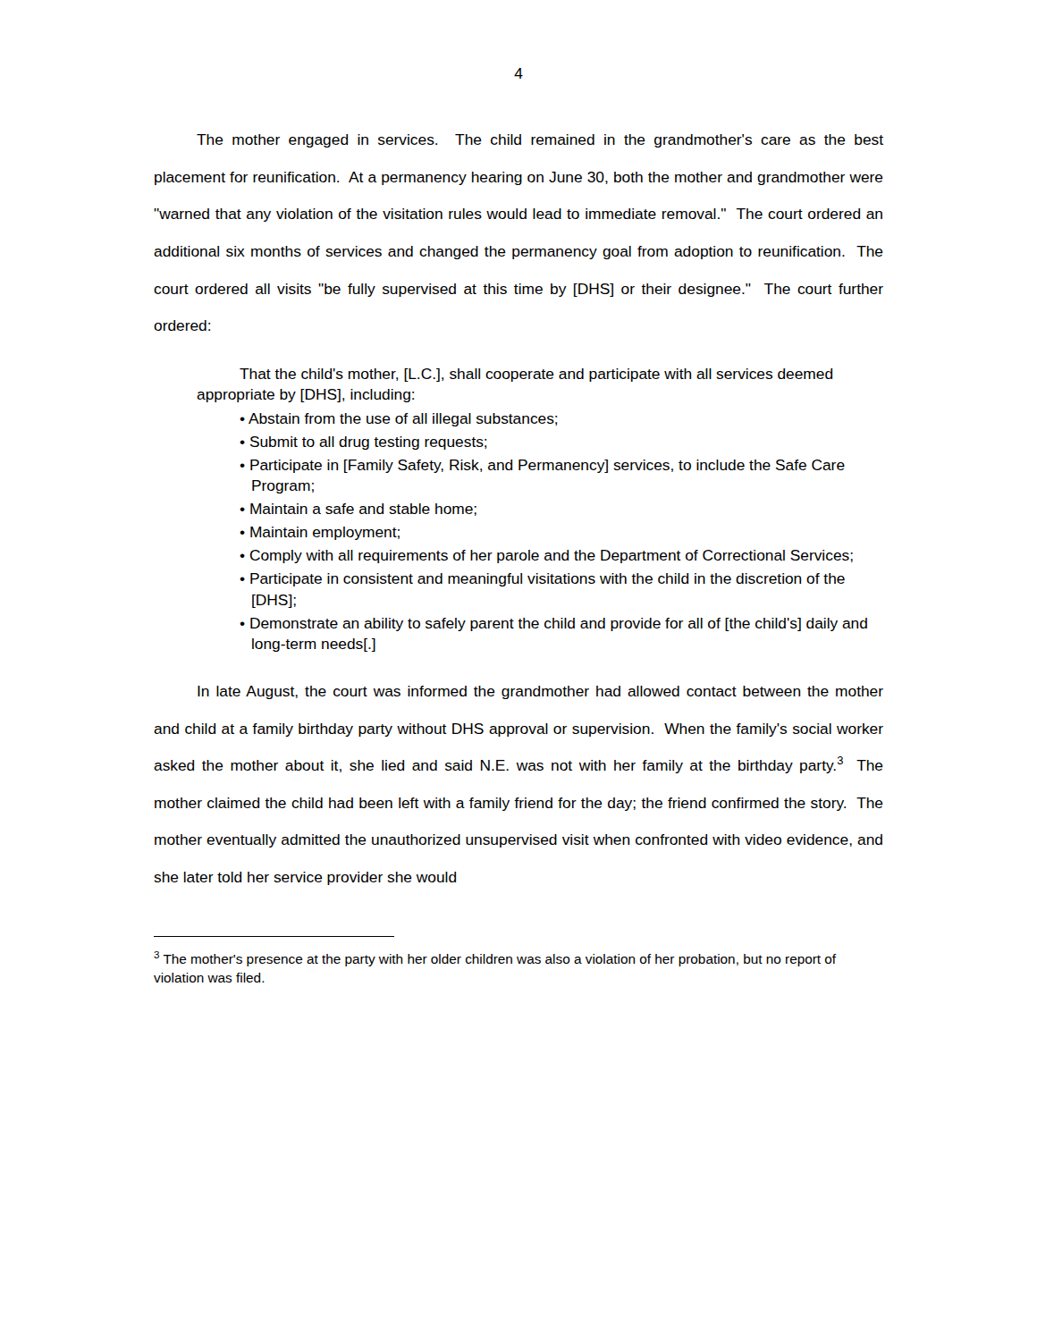4
The mother engaged in services. The child remained in the grandmother's care as the best placement for reunification. At a permanency hearing on June 30, both the mother and grandmother were "warned that any violation of the visitation rules would lead to immediate removal." The court ordered an additional six months of services and changed the permanency goal from adoption to reunification. The court ordered all visits "be fully supervised at this time by [DHS] or their designee." The court further ordered:
That the child's mother, [L.C.], shall cooperate and participate with all services deemed appropriate by [DHS], including:
• Abstain from the use of all illegal substances;
• Submit to all drug testing requests;
• Participate in [Family Safety, Risk, and Permanency] services, to include the Safe Care Program;
• Maintain a safe and stable home;
• Maintain employment;
• Comply with all requirements of her parole and the Department of Correctional Services;
• Participate in consistent and meaningful visitations with the child in the discretion of the [DHS];
• Demonstrate an ability to safely parent the child and provide for all of [the child's] daily and long-term needs[.]
In late August, the court was informed the grandmother had allowed contact between the mother and child at a family birthday party without DHS approval or supervision. When the family's social worker asked the mother about it, she lied and said N.E. was not with her family at the birthday party.3 The mother claimed the child had been left with a family friend for the day; the friend confirmed the story. The mother eventually admitted the unauthorized unsupervised visit when confronted with video evidence, and she later told her service provider she would
3 The mother's presence at the party with her older children was also a violation of her probation, but no report of violation was filed.